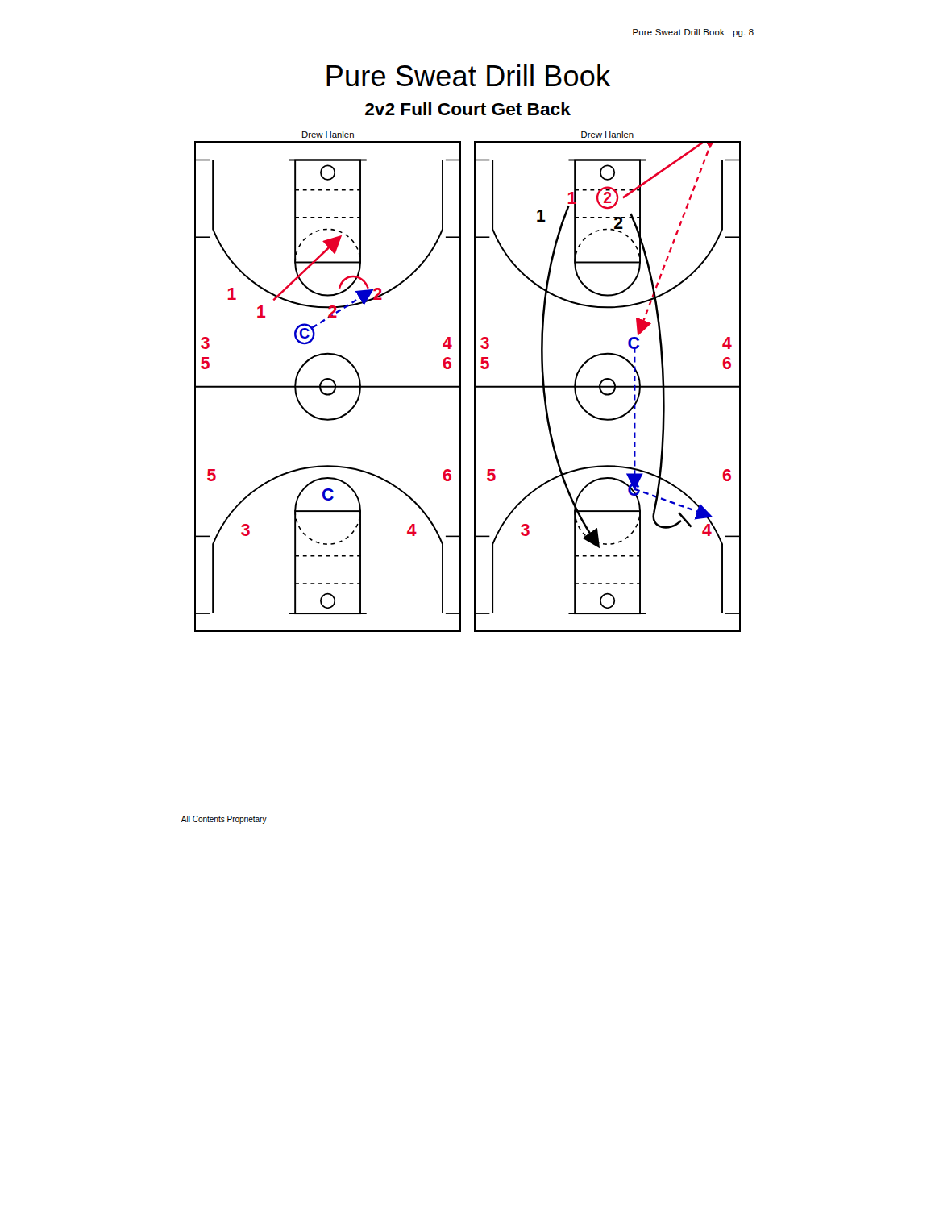Pure Sweat Drill Book pg. 8
Pure Sweat Drill Book
2v2 Full Court Get Back
Drew Hanlen
C 1 1 2 2 3 5 4 6 5 6 C 3 4
Drew Hanlen
2 1 1 2 C 3 5 4 6 5 6 C 3 4
All Contents Proprietary